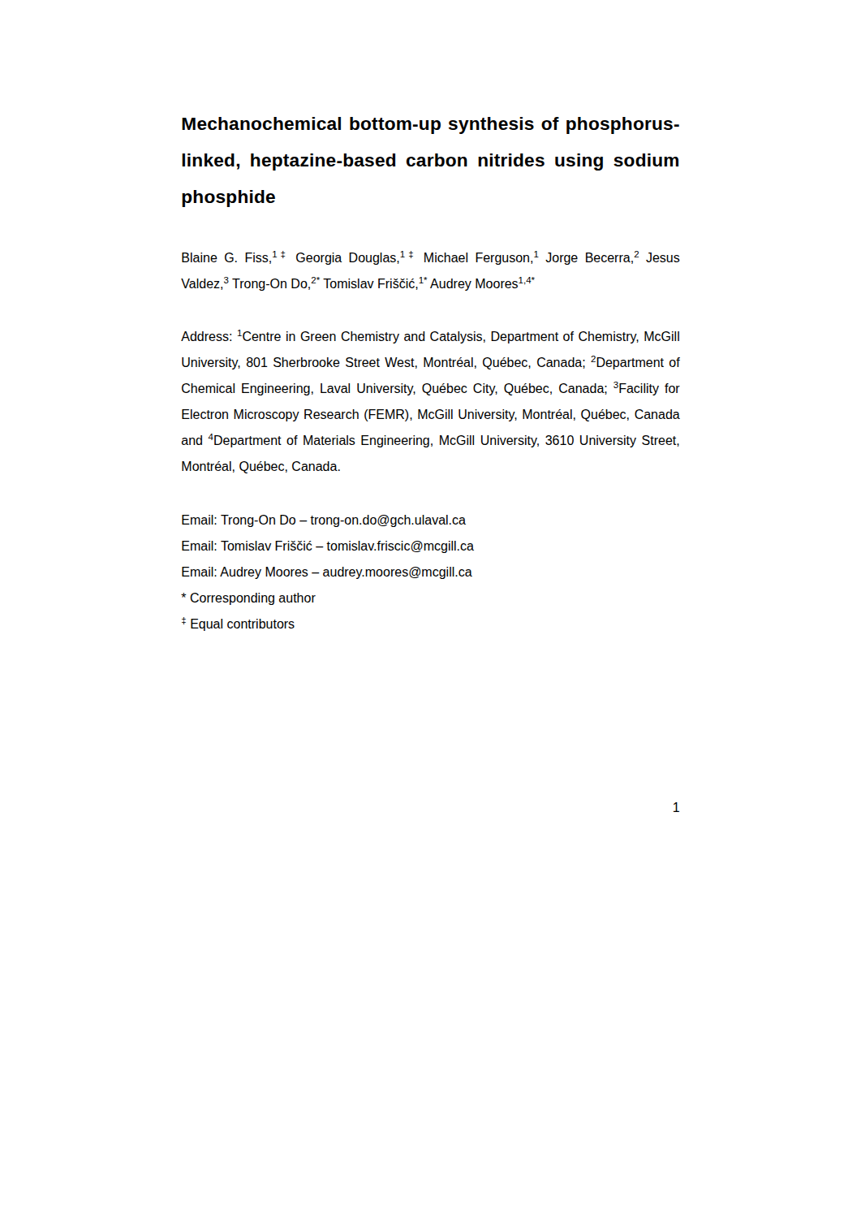Mechanochemical bottom-up synthesis of phosphorus-linked, heptazine-based carbon nitrides using sodium phosphide
Blaine G. Fiss,1‡ Georgia Douglas,1‡ Michael Ferguson,1 Jorge Becerra,2 Jesus Valdez,3 Trong-On Do,2* Tomislav Friščić,1* Audrey Moores1,4*
Address: 1Centre in Green Chemistry and Catalysis, Department of Chemistry, McGill University, 801 Sherbrooke Street West, Montréal, Québec, Canada; 2Department of Chemical Engineering, Laval University, Québec City, Québec, Canada; 3Facility for Electron Microscopy Research (FEMR), McGill University, Montréal, Québec, Canada and 4Department of Materials Engineering, McGill University, 3610 University Street, Montréal, Québec, Canada.
Email: Trong-On Do – trong-on.do@gch.ulaval.ca
Email: Tomislav Friščić – tomislav.friscic@mcgill.ca
Email: Audrey Moores – audrey.moores@mcgill.ca
* Corresponding author
‡ Equal contributors
1